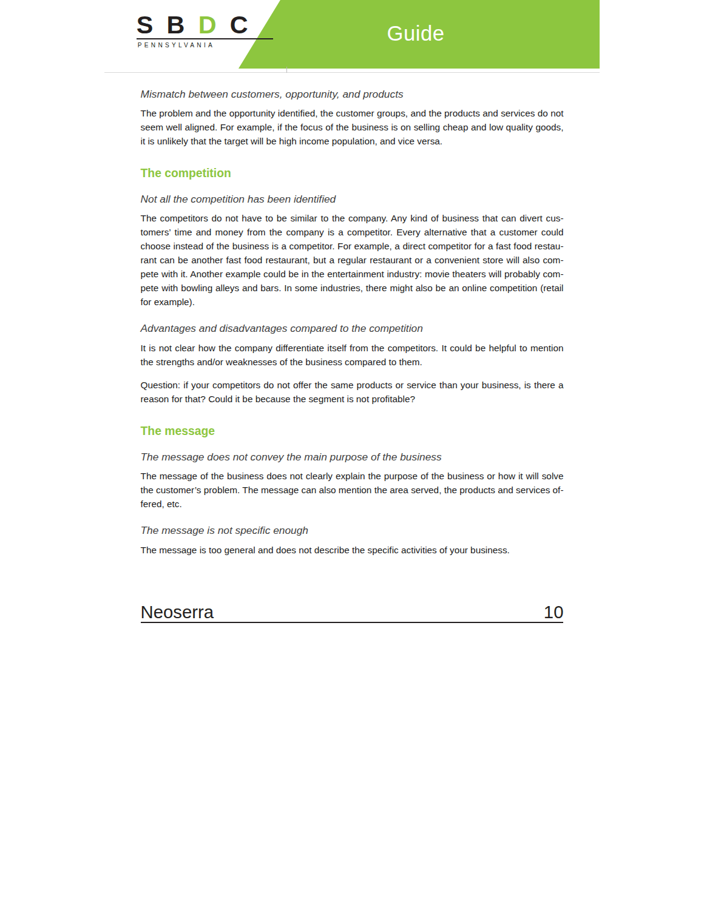Guide
S B D C
PENNSYLVANIA
Mismatch between customers, opportunity, and products
The problem and the opportunity identified, the customer groups, and the products and services do not seem well aligned. For example, if the focus of the business is on selling cheap and low quality goods, it is unlikely that the target will be high income population, and vice versa.
The competition
Not all the competition has been identified
The competitors do not have to be similar to the company. Any kind of business that can divert customers’ time and money from the company is a competitor. Every alternative that a customer could choose instead of the business is a competitor. For example, a direct competitor for a fast food restaurant can be another fast food restaurant, but a regular restaurant or a convenient store will also compete with it. Another example could be in the entertainment industry: movie theaters will probably compete with bowling alleys and bars. In some industries, there might also be an online competition (retail for example).
Advantages and disadvantages compared to the competition
It is not clear how the company differentiate itself from the competitors. It could be helpful to mention the strengths and/or weaknesses of the business compared to them.
Question: if your competitors do not offer the same products or service than your business, is there a reason for that? Could it be because the segment is not profitable?
The message
The message does not convey the main purpose of the business
The message of the business does not clearly explain the purpose of the business or how it will solve the customer’s problem. The message can also mention the area served, the products and services offered, etc.
The message is not specific enough
The message is too general and does not describe the specific activities of your business.
Neoserra
10